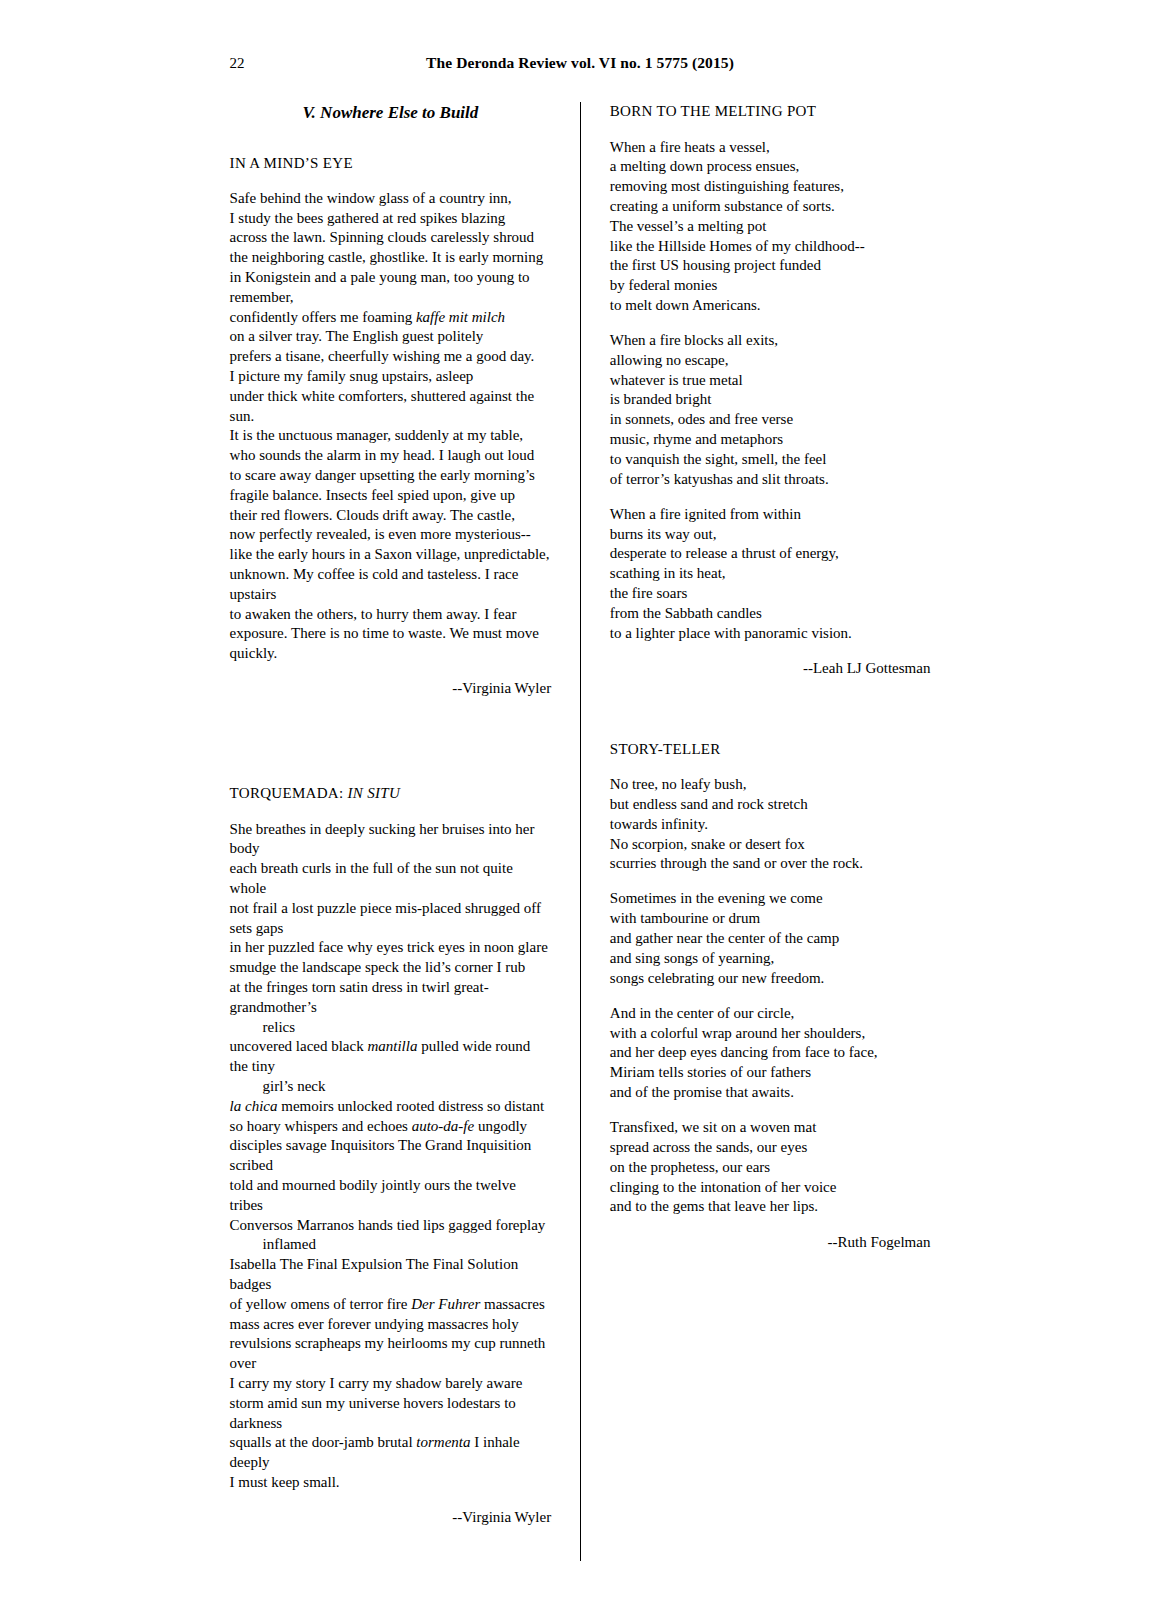22
The Deronda Review vol. VI no. 1 5775 (2015)
V. Nowhere Else to Build
IN A MIND’S EYE
Safe behind the window glass of a country inn, I study the bees gathered at red spikes blazing across the lawn. Spinning clouds carelessly shroud the neighboring castle, ghostlike. It is early morning in Konigstein and a pale young man, too young to remember, confidently offers me foaming kaffe mit milch on a silver tray. The English guest politely prefers a tisane, cheerfully wishing me a good day. I picture my family snug upstairs, asleep under thick white comforters, shuttered against the sun. It is the unctuous manager, suddenly at my table, who sounds the alarm in my head. I laugh out loud to scare away danger upsetting the early morning’s fragile balance. Insects feel spied upon, give up their red flowers. Clouds drift away. The castle, now perfectly revealed, is even more mysterious-- like the early hours in a Saxon village, unpredictable, unknown. My coffee is cold and tasteless. I race upstairs to awaken the others, to hurry them away. I fear exposure. There is no time to waste. We must move quickly.
--Virginia Wyler
TORQUEMADA: IN SITU
She breathes in deeply sucking her bruises into her body each breath curls in the full of the sun not quite whole not frail a lost puzzle piece mis-placed shrugged off sets gaps in her puzzled face why eyes trick eyes in noon glare smudge the landscape speck the lid’s corner I rub at the fringes torn satin dress in twirl great-grandmother’s relics uncovered laced black mantilla pulled wide round the tiny girl’s neck la chica memoirs unlocked rooted distress so distant so hoary whispers and echoes auto-da-fe ungodly disciples savage Inquisitors The Grand Inquisition scribed told and mourned bodily jointly ours the twelve tribes Conversos Marranos hands tied lips gagged foreplay inflamed Isabella The Final Expulsion The Final Solution badges of yellow omens of terror fire Der Fuhrer massacres mass acres ever forever undying massacres holy revulsions scrapheaps my heirlooms my cup runneth over I carry my story I carry my shadow barely aware storm amid sun my universe hovers lodestars to darkness squalls at the door-jamb brutal tormenta I inhale deeply I must keep small.
--Virginia Wyler
BORN TO THE MELTING POT
When a fire heats a vessel, a melting down process ensues, removing most distinguishing features, creating a uniform substance of sorts. The vessel’s a melting pot like the Hillside Homes of my childhood-- the first US housing project funded by federal monies to melt down Americans.
When a fire blocks all exits, allowing no escape, whatever is true metal is branded bright in sonnets, odes and free verse music, rhyme and metaphors to vanquish the sight, smell, the feel of terror’s katyushas and slit throats.
When a fire ignited from within burns its way out, desperate to release a thrust of energy, scathing in its heat, the fire soars from the Sabbath candles to a lighter place with panoramic vision.
--Leah LJ Gottesman
STORY-TELLER
No tree, no leafy bush, but endless sand and rock stretch towards infinity. No scorpion, snake or desert fox scurries through the sand or over the rock.
Sometimes in the evening we come with tambourine or drum and gather near the center of the camp and sing songs of yearning, songs celebrating our new freedom.
And in the center of our circle, with a colorful wrap around her shoulders, and her deep eyes dancing from face to face, Miriam tells stories of our fathers and of the promise that awaits.
Transfixed, we sit on a woven mat spread across the sands, our eyes on the prophetess, our ears clinging to the intonation of her voice and to the gems that leave her lips.
--Ruth Fogelman